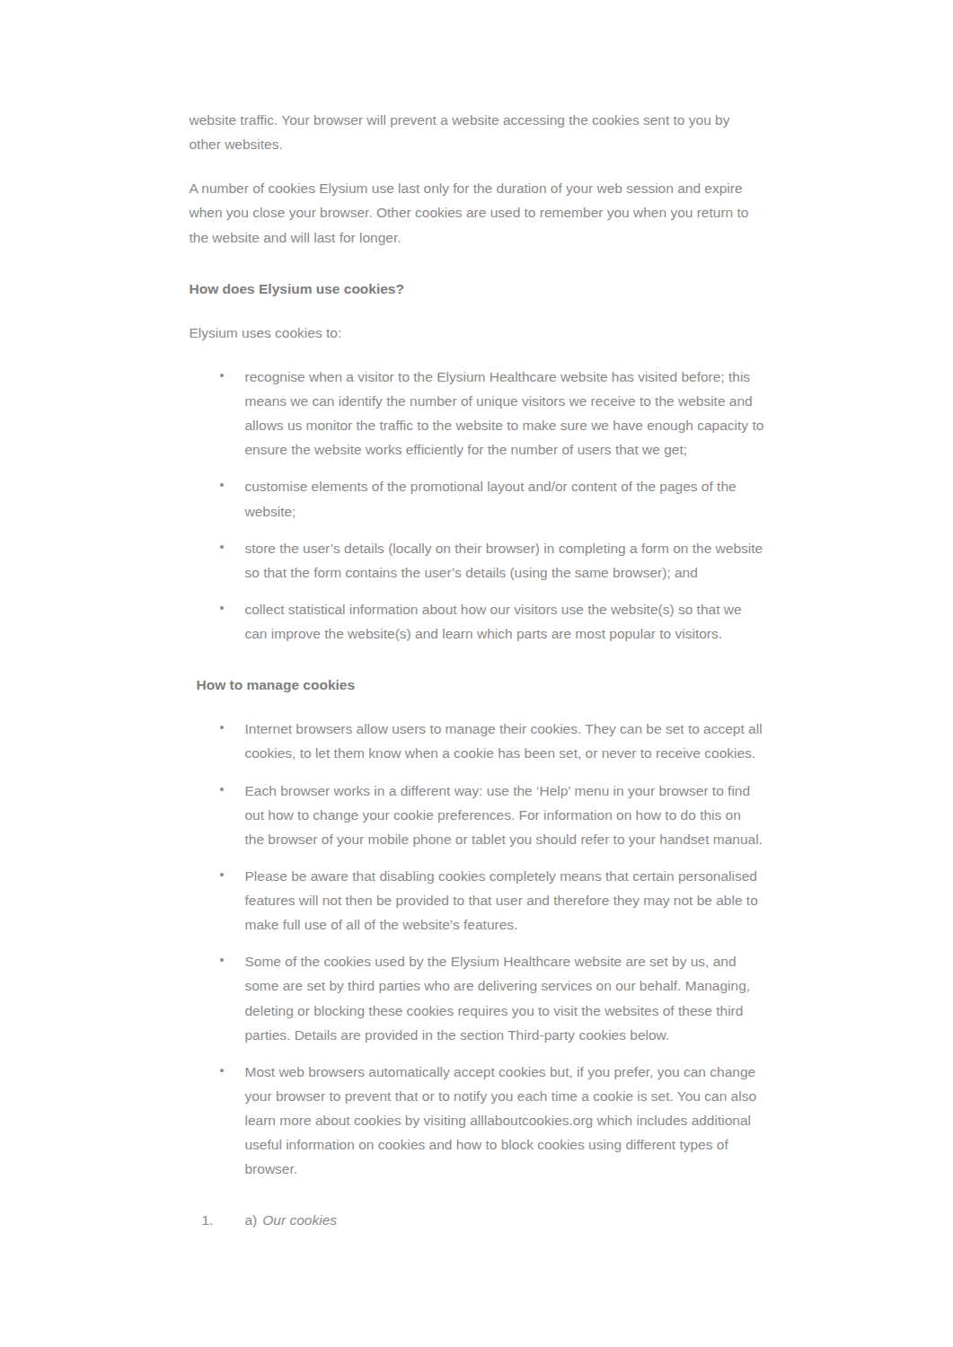website traffic. Your browser will prevent a website accessing the cookies sent to you by other websites.
A number of cookies Elysium use last only for the duration of your web session and expire when you close your browser. Other cookies are used to remember you when you return to the website and will last for longer.
How does Elysium use cookies?
Elysium uses cookies to:
recognise when a visitor to the Elysium Healthcare website has visited before; this means we can identify the number of unique visitors we receive to the website and allows us monitor the traffic to the website to make sure we have enough capacity to ensure the website works efficiently for the number of users that we get;
customise elements of the promotional layout and/or content of the pages of the website;
store the user’s details (locally on their browser) in completing a form on the website so that the form contains the user’s details (using the same browser); and
collect statistical information about how our visitors use the website(s) so that we can improve the website(s) and learn which parts are most popular to visitors.
How to manage cookies
Internet browsers allow users to manage their cookies. They can be set to accept all cookies, to let them know when a cookie has been set, or never to receive cookies.
Each browser works in a different way: use the ‘Help’ menu in your browser to find out how to change your cookie preferences. For information on how to do this on the browser of your mobile phone or tablet you should refer to your handset manual.
Please be aware that disabling cookies completely means that certain personalised features will not then be provided to that user and therefore they may not be able to make full use of all of the website’s features.
Some of the cookies used by the Elysium Healthcare website are set by us, and some are set by third parties who are delivering services on our behalf. Managing, deleting or blocking these cookies requires you to visit the websites of these third parties. Details are provided in the section Third-party cookies below.
Most web browsers automatically accept cookies but, if you prefer, you can change your browser to prevent that or to notify you each time a cookie is set. You can also learn more about cookies by visiting alllaboutcookies.org which includes additional useful information on cookies and how to block cookies using different types of browser.
a) Our cookies